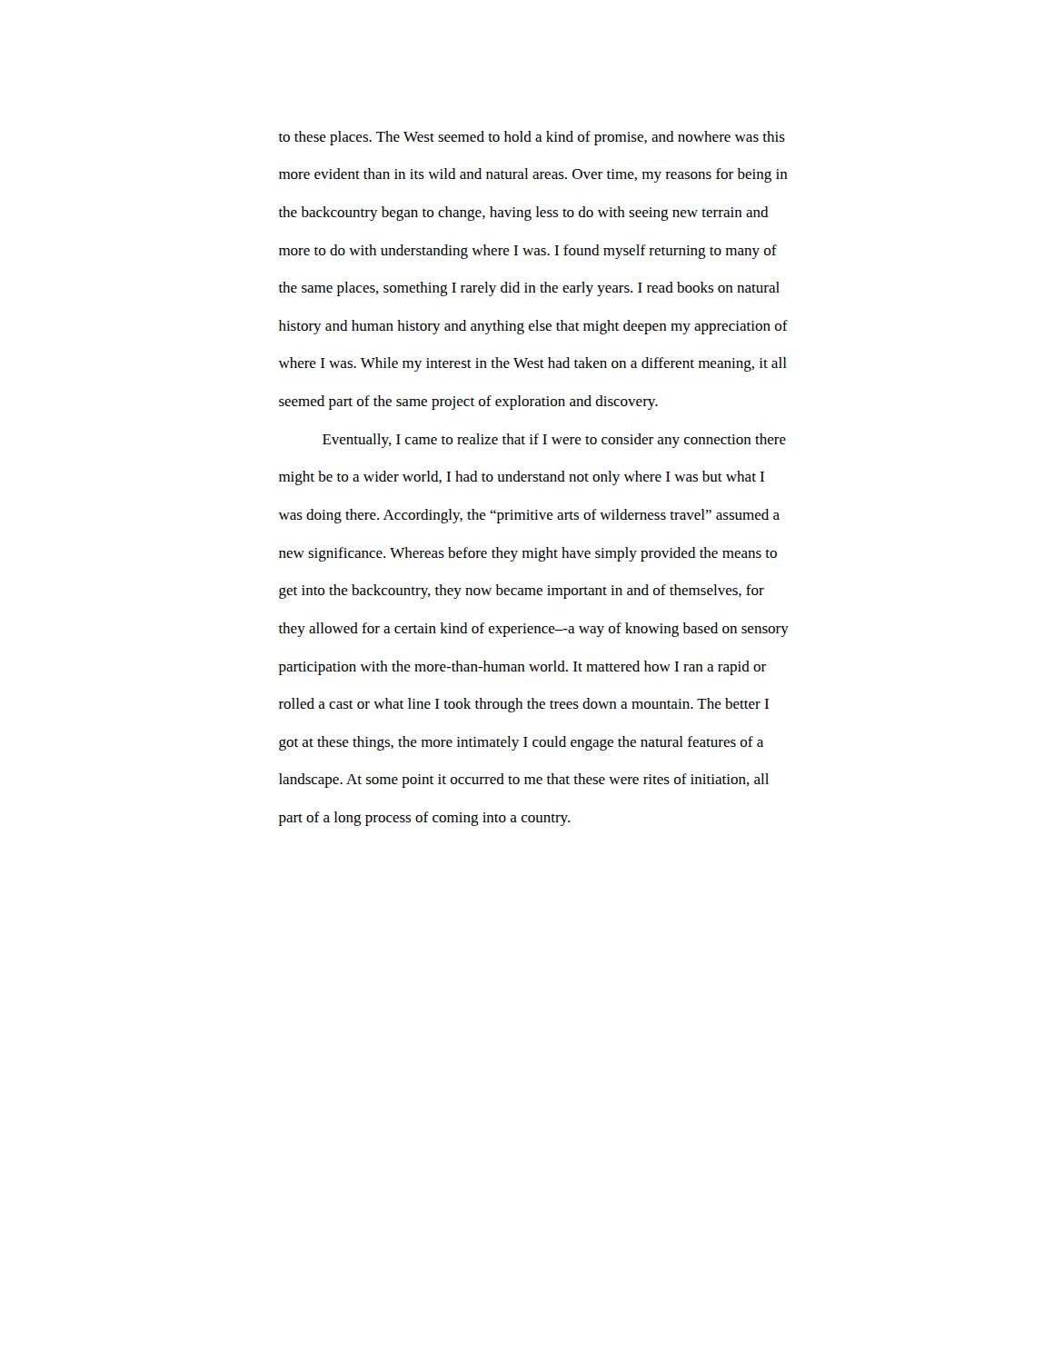to these places. The West seemed to hold a kind of promise, and nowhere was this more evident than in its wild and natural areas. Over time, my reasons for being in the backcountry began to change, having less to do with seeing new terrain and more to do with understanding where I was. I found myself returning to many of the same places, something I rarely did in the early years. I read books on natural history and human history and anything else that might deepen my appreciation of where I was. While my interest in the West had taken on a different meaning, it all seemed part of the same project of exploration and discovery.
Eventually, I came to realize that if I were to consider any connection there might be to a wider world, I had to understand not only where I was but what I was doing there. Accordingly, the “primitive arts of wilderness travel” assumed a new significance. Whereas before they might have simply provided the means to get into the backcountry, they now became important in and of themselves, for they allowed for a certain kind of experience–-a way of knowing based on sensory participation with the more-than-human world. It mattered how I ran a rapid or rolled a cast or what line I took through the trees down a mountain. The better I got at these things, the more intimately I could engage the natural features of a landscape. At some point it occurred to me that these were rites of initiation, all part of a long process of coming into a country.